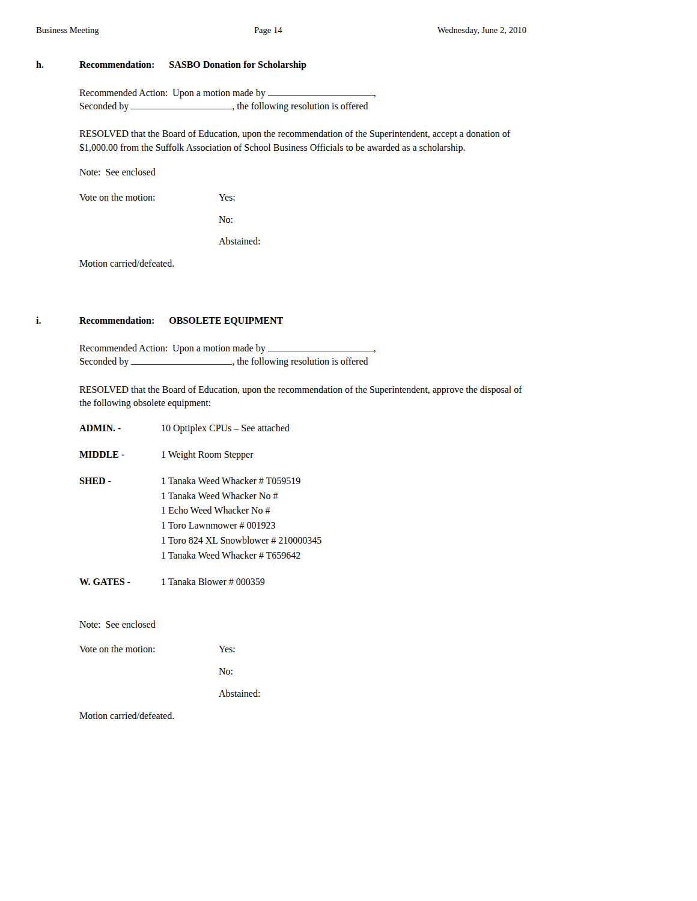Business Meeting
Page 14
Wednesday, June 2, 2010
h. Recommendation: SASBO Donation for Scholarship
Recommended Action: Upon a motion made by ,
Seconded by , the following resolution is offered
RESOLVED that the Board of Education, upon the recommendation of the Superintendent, accept a donation of $1,000.00 from the Suffolk Association of School Business Officials to be awarded as a scholarship.
Note: See enclosed
Vote on the motion: Yes:
No:
Abstained:
Motion carried/defeated.
i. Recommendation: OBSOLETE EQUIPMENT
Recommended Action: Upon a motion made by ,
Seconded by , the following resolution is offered
RESOLVED that the Board of Education, upon the recommendation of the Superintendent, approve the disposal of the following obsolete equipment:
ADMIN. -
10 Optiplex CPUs – See attached
MIDDLE -
1 Weight Room Stepper
SHED -
1 Tanaka Weed Whacker # T059519
1 Tanaka Weed Whacker No #
1 Echo Weed Whacker No #
1 Toro Lawnmower # 001923
1 Toro 824 XL Snowblower # 210000345
1 Tanaka Weed Whacker # T659642
W. GATES -
1 Tanaka Blower # 000359
Note: See enclosed
Vote on the motion: Yes:
No:
Abstained:
Motion carried/defeated.